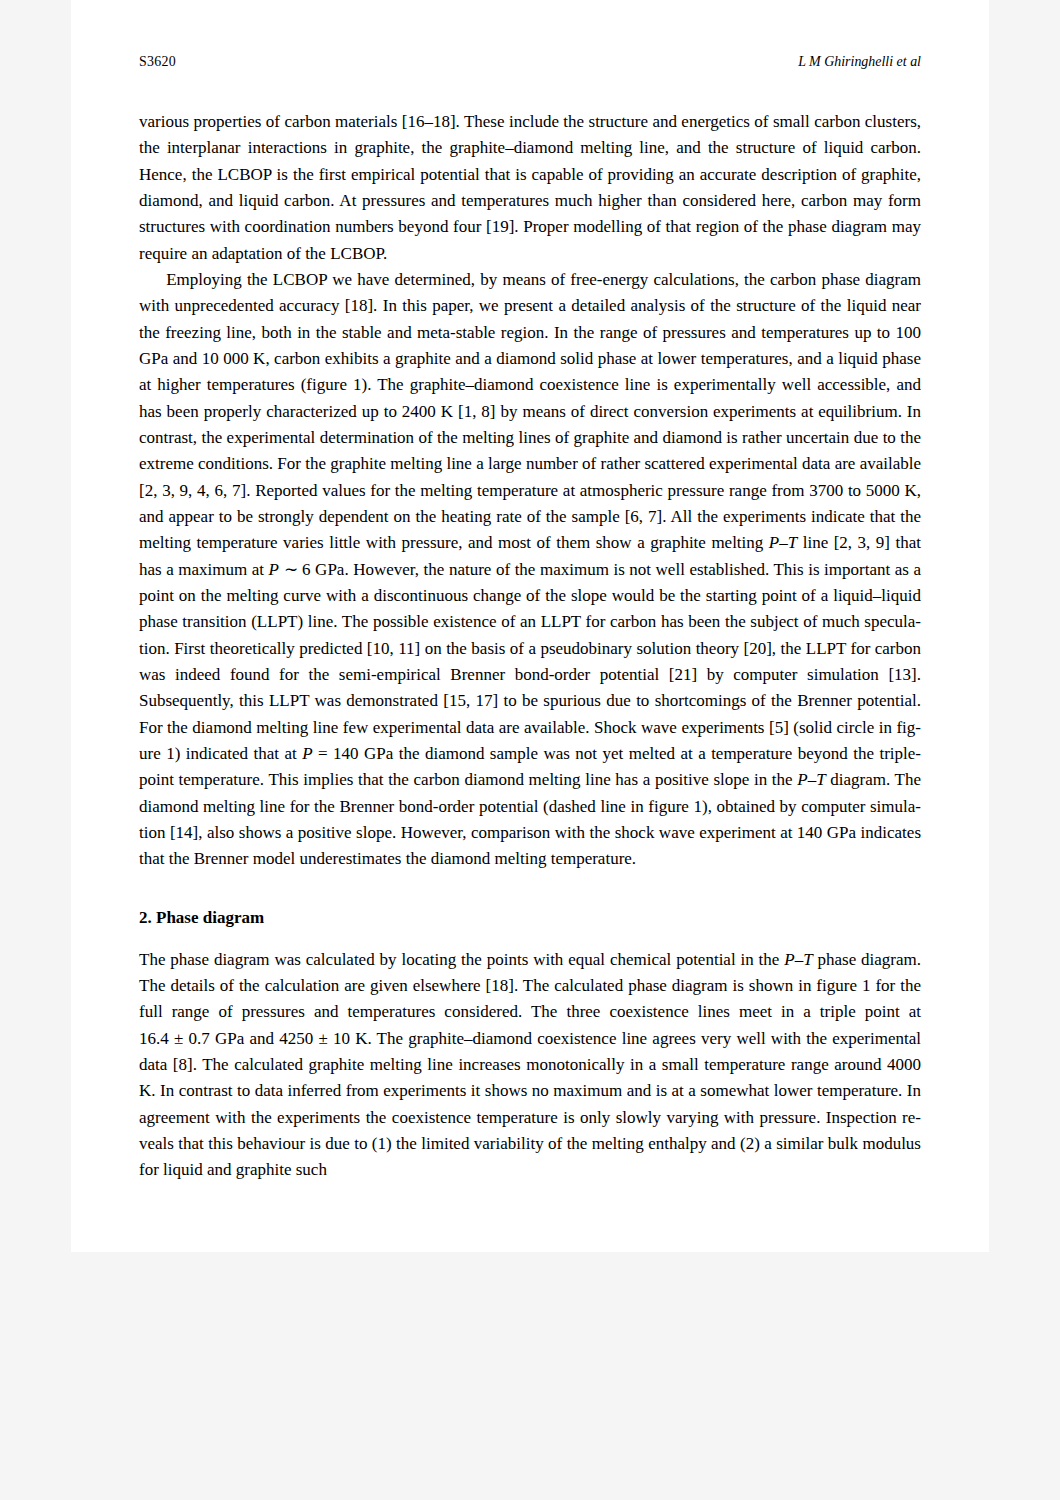S3620 L M Ghiringhelli et al
various properties of carbon materials [16–18]. These include the structure and energetics of small carbon clusters, the interplanar interactions in graphite, the graphite–diamond melting line, and the structure of liquid carbon. Hence, the LCBOP is the first empirical potential that is capable of providing an accurate description of graphite, diamond, and liquid carbon. At pressures and temperatures much higher than considered here, carbon may form structures with coordination numbers beyond four [19]. Proper modelling of that region of the phase diagram may require an adaptation of the LCBOP.
Employing the LCBOP we have determined, by means of free-energy calculations, the carbon phase diagram with unprecedented accuracy [18]. In this paper, we present a detailed analysis of the structure of the liquid near the freezing line, both in the stable and meta-stable region. In the range of pressures and temperatures up to 100 GPa and 10 000 K, carbon exhibits a graphite and a diamond solid phase at lower temperatures, and a liquid phase at higher temperatures (figure 1). The graphite–diamond coexistence line is experimentally well accessible, and has been properly characterized up to 2400 K [1, 8] by means of direct conversion experiments at equilibrium. In contrast, the experimental determination of the melting lines of graphite and diamond is rather uncertain due to the extreme conditions. For the graphite melting line a large number of rather scattered experimental data are available [2, 3, 9, 4, 6, 7]. Reported values for the melting temperature at atmospheric pressure range from 3700 to 5000 K, and appear to be strongly dependent on the heating rate of the sample [6, 7]. All the experiments indicate that the melting temperature varies little with pressure, and most of them show a graphite melting P–T line [2, 3, 9] that has a maximum at P ∼ 6 GPa. However, the nature of the maximum is not well established. This is important as a point on the melting curve with a discontinuous change of the slope would be the starting point of a liquid–liquid phase transition (LLPT) line. The possible existence of an LLPT for carbon has been the subject of much speculation. First theoretically predicted [10, 11] on the basis of a pseudobinary solution theory [20], the LLPT for carbon was indeed found for the semi-empirical Brenner bond-order potential [21] by computer simulation [13]. Subsequently, this LLPT was demonstrated [15, 17] to be spurious due to shortcomings of the Brenner potential. For the diamond melting line few experimental data are available. Shock wave experiments [5] (solid circle in figure 1) indicated that at P = 140 GPa the diamond sample was not yet melted at a temperature beyond the triple-point temperature. This implies that the carbon diamond melting line has a positive slope in the P–T diagram. The diamond melting line for the Brenner bond-order potential (dashed line in figure 1), obtained by computer simulation [14], also shows a positive slope. However, comparison with the shock wave experiment at 140 GPa indicates that the Brenner model underestimates the diamond melting temperature.
2. Phase diagram
The phase diagram was calculated by locating the points with equal chemical potential in the P–T phase diagram. The details of the calculation are given elsewhere [18]. The calculated phase diagram is shown in figure 1 for the full range of pressures and temperatures considered. The three coexistence lines meet in a triple point at 16.4 ± 0.7 GPa and 4250 ± 10 K. The graphite–diamond coexistence line agrees very well with the experimental data [8]. The calculated graphite melting line increases monotonically in a small temperature range around 4000 K. In contrast to data inferred from experiments it shows no maximum and is at a somewhat lower temperature. In agreement with the experiments the coexistence temperature is only slowly varying with pressure. Inspection reveals that this behaviour is due to (1) the limited variability of the melting enthalpy and (2) a similar bulk modulus for liquid and graphite such